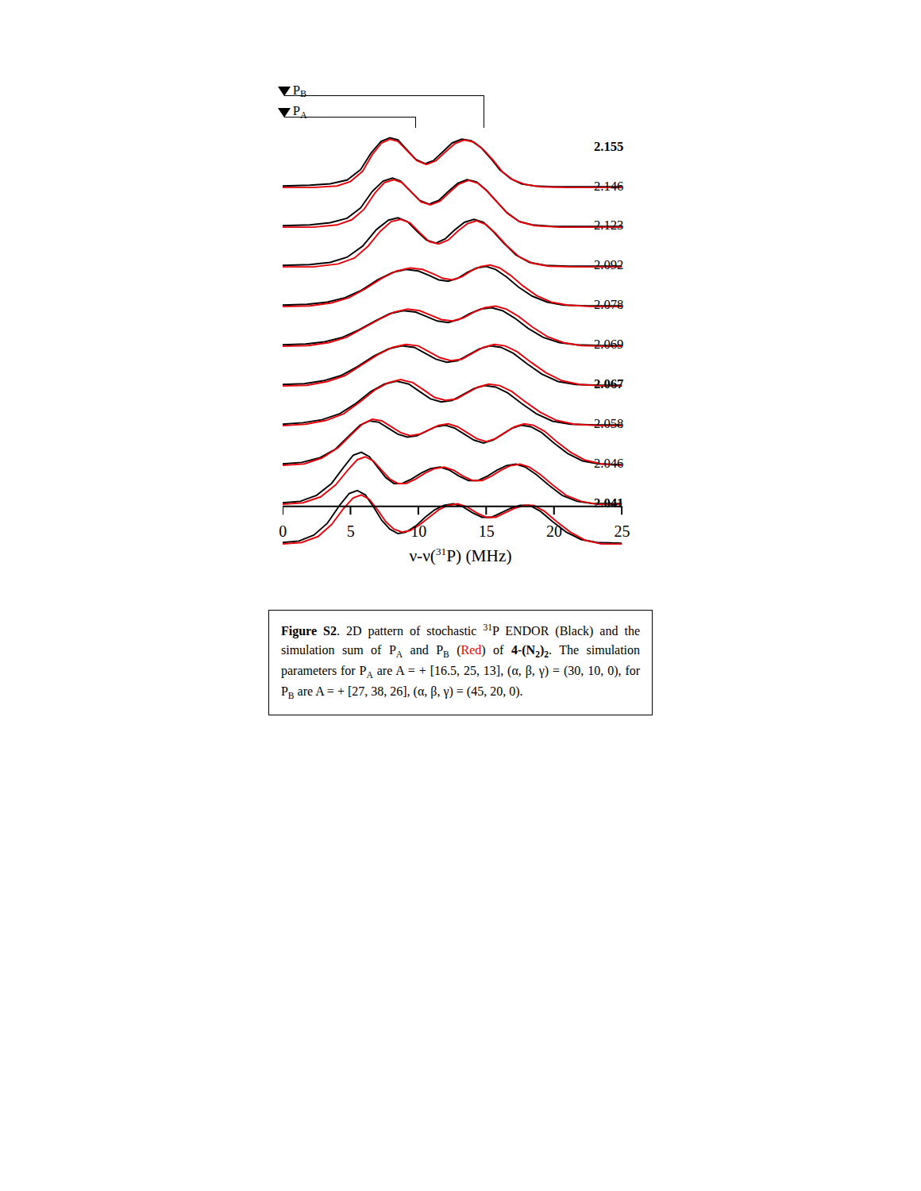PB
PA
2.155
2.146
2.123
2.092
2.078
2.069
2.067
2.058
2.046
2.041
0 5 10 15 20 25
ν-ν(31 P) (MHz)
Figure S2. 2D pattern of stochastic 31P ENDOR (Black) and the simulation sum of PA and PB (Red) of 4-(N2)2. The simulation parameters for PA are A = + [16.5, 25, 13], (α, β, γ) = (30, 10, 0), for PB are A = + [27, 38, 26], (α, β, γ) = (45, 20, 0).